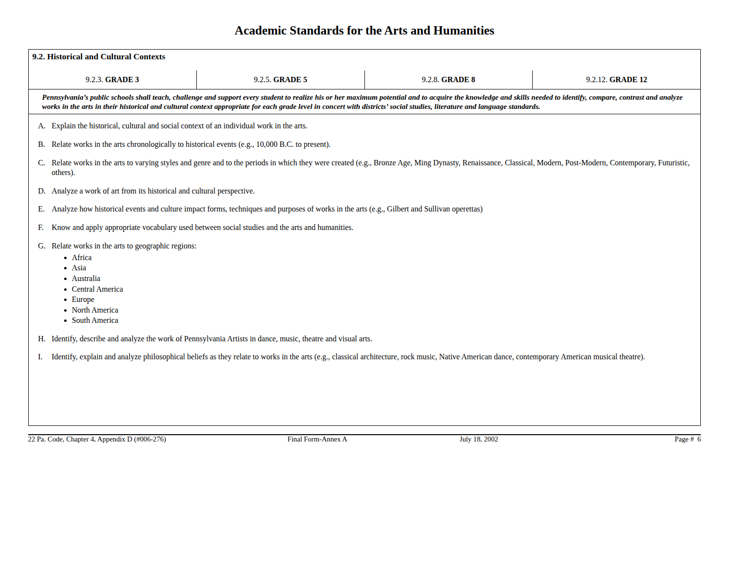Academic Standards for the Arts and Humanities
| 9.2. Historical and Cultural Contexts / 9.2.3. GRADE 3 / 9.2.5. GRADE 5 / 9.2.8. GRADE 8 / 9 .2.12. GRADE 12 / Pennsylvania’s public schools shall teach, challenge and support every student to realize his or her maximum potential and to acquire the knowledge and skills needed to identify, compare, contrast and analyze works in the arts in their historical and cultural context appropriate for each grade level in concert with districts’ social studies, literature and language standards. A. Explain the historical, cultural and social context of an individual work in the arts. B. Relate works in the arts chronologically to historical events (e.g., 10,000 B.C. to present). C. Relate works in the arts to varying styles and genre and to the periods in which they were created (e.g., Bronze Age, Ming Dynasty, Renaissance, Classical, Modern, Post-Modern, Contemporary, Futuristic, others). D. Analyze a work of art from its historical and cultural perspective. E. Analyze how historical events and culture impact forms, techniques and purposes of works in the arts (e.g., Gilbert and Sullivan operettas) F. Know and apply appropriate vocabulary used between social studies and the arts and humanities. G. Relate works in the arts to geographic regions: Africa Asia Australia Central America Europe North America South America H. Identify, describe and analyze the work of Pennsylvania Artists in dance, music, theatre and visual arts. I. Identify, explain and analyze philosophical beliefs as they relate to works in the arts (e.g., classical architecture, rock music, Native American dance, contemporary American musical theatre). |
| 22 Pa. Code, Chapter 4, Appendix D (#006-276) | Final Form-Annex A | July 18, 2002 | Page # 6 |